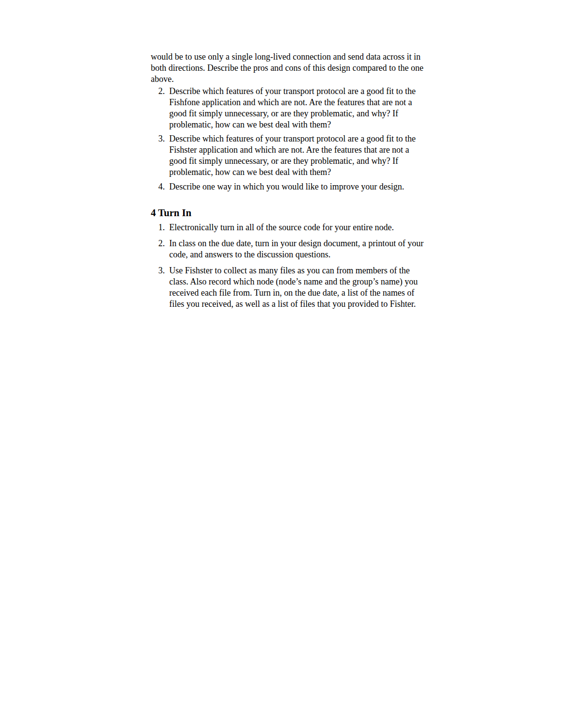would be to use only a single long-lived connection and send data across it in both directions. Describe the pros and cons of this design compared to the one above.
Describe which features of your transport protocol are a good fit to the Fishfone application and which are not. Are the features that are not a good fit simply unnecessary, or are they problematic, and why? If problematic, how can we best deal with them?
Describe which features of your transport protocol are a good fit to the Fishster application and which are not. Are the features that are not a good fit simply unnecessary, or are they problematic, and why? If problematic, how can we best deal with them?
Describe one way in which you would like to improve your design.
4 Turn In
Electronically turn in all of the source code for your entire node.
In class on the due date, turn in your design document, a printout of your code, and answers to the discussion questions.
Use Fishster to collect as many files as you can from members of the class. Also record which node (node’s name and the group’s name) you received each file from. Turn in, on the due date, a list of the names of files you received, as well as a list of files that you provided to Fishter.